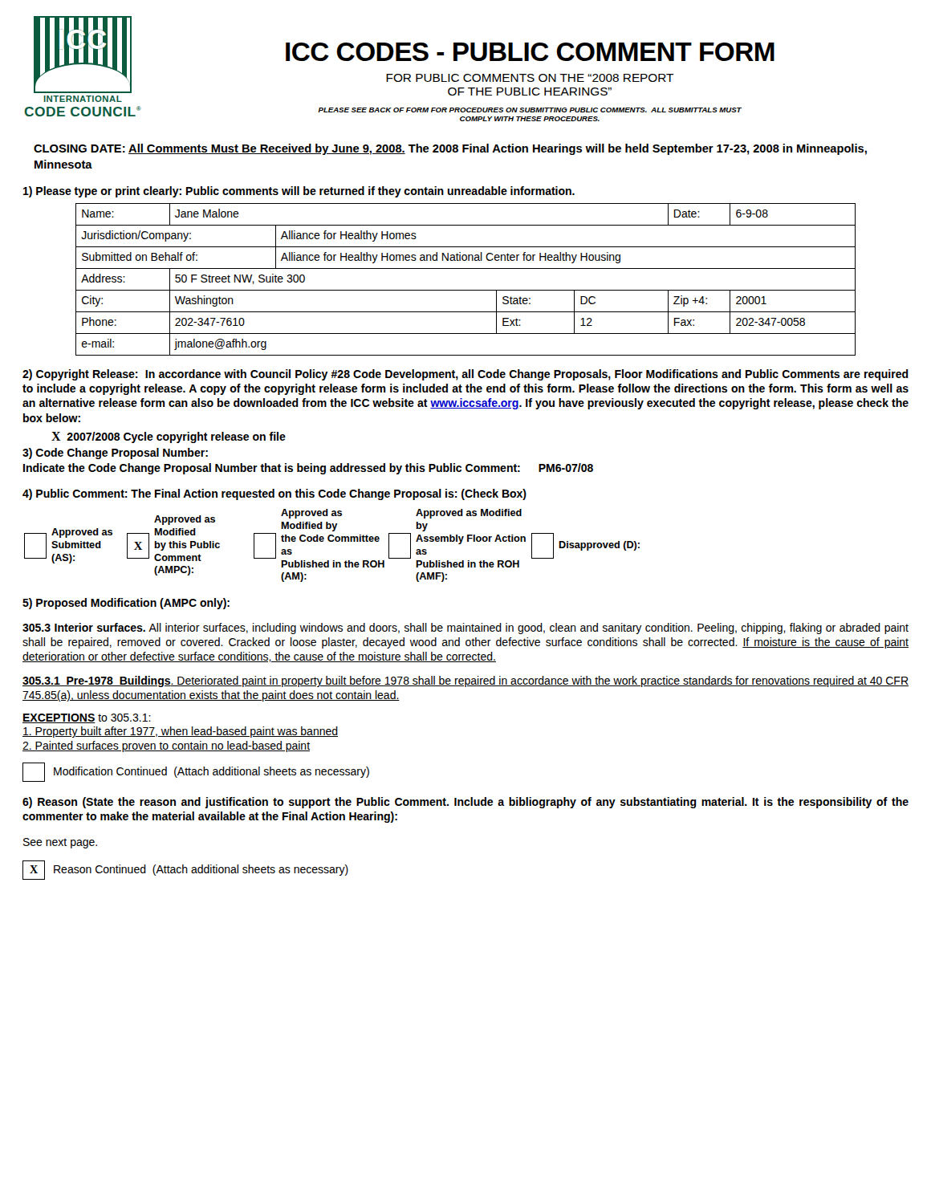ICC
INTERNATIONAL
CODE COUNCIL®
ICC CODES - PUBLIC COMMENT FORM
FOR PUBLIC COMMENTS ON THE “2008 REPORT
OF THE PUBLIC HEARINGS”
PLEASE SEE BACK OF FORM FOR PROCEDURES ON SUBMITTING PUBLIC COMMENTS. ALL SUBMITTALS MUST
COMPLY WITH THESE PROCEDURES.
CLOSING DATE: All Comments Must Be Received by June 9, 2008. The 2008 Final Action Hearings will be held September 17-23, 2008 in Minneapolis, Minnesota
1) Please type or print clearly: Public comments will be returned if they contain unreadable information.
| Name: | Jane Malone | Date: | 6-9-08 |
| Jurisdiction/Company: | Alliance for Healthy Homes |
| Submitted on Behalf of: | Alliance for Healthy Homes and National Center for Healthy Housing |
| Address: | 50 F Street NW, Suite 300 |
| City: | Washington | State: | DC | Zip +4: | 20001 |
| Phone: | 202-347-7610 | Ext: | 12 | Fax: | 202-347-0058 |
| e-mail: | jmalone@afhh.org |
2) Copyright Release: In accordance with Council Policy #28 Code Development, all Code Change Proposals, Floor Modifications and Public Comments are required to include a copyright release. A copy of the copyright release form is included at the end of this form. Please follow the directions on the form. This form as well as an alternative release form can also be downloaded from the ICC website at www.iccsafe.org. If you have previously executed the copyright release, please check the box below:
X 2007/2008 Cycle copyright release on file
3) Code Change Proposal Number:
Indicate the Code Change Proposal Number that is being addressed by this Public Comment:PM6-07/08
4) Public Comment: The Final Action requested on this Code Change Proposal is: (Check Box)
| | Approved as Submitted (AS): | X | Approved as Modified by this Public Comment (AMPC) : | | Approved as Modified by the Code Committee as Published in the ROH (AM) : | | Approved as Modified by Assembly Floor Action as Published in the ROH (AMF) : | | Disapproved (D): |
5) Proposed Modification (AMPC only):
305.3 Interior surfaces. All interior surfaces, including windows and doors, shall be maintained in good, clean and sanitary condition. Peeling, chipping, flaking or abraded paint shall be repaired, removed or covered. Cracked or loose plaster, decayed wood and other defective surface conditions shall be corrected. If moisture is the cause of paint deterioration or other defective surface conditions, the cause of the moisture shall be corrected.
305.3.1 Pre-1978 Buildings. Deteriorated paint in property built before 1978 shall be repaired in accordance with the work practice standards for renovations required at 40 CFR 745.85(a), unless documentation exists that the paint does not contain lead.
EXCEPTIONS to 305.3.1:
1. Property built after 1977, when lead-based paint was banned
2. Painted surfaces proven to contain no lead-based paint
Modification Continued (Attach additional sheets as necessary)
6) Reason (State the reason and justification to support the Public Comment. Include a bibliography of any substantiating material. It is the responsibility of the commenter to make the material available at the Final Action Hearing):
See next page.
X Reason Continued (Attach additional sheets as necessary)